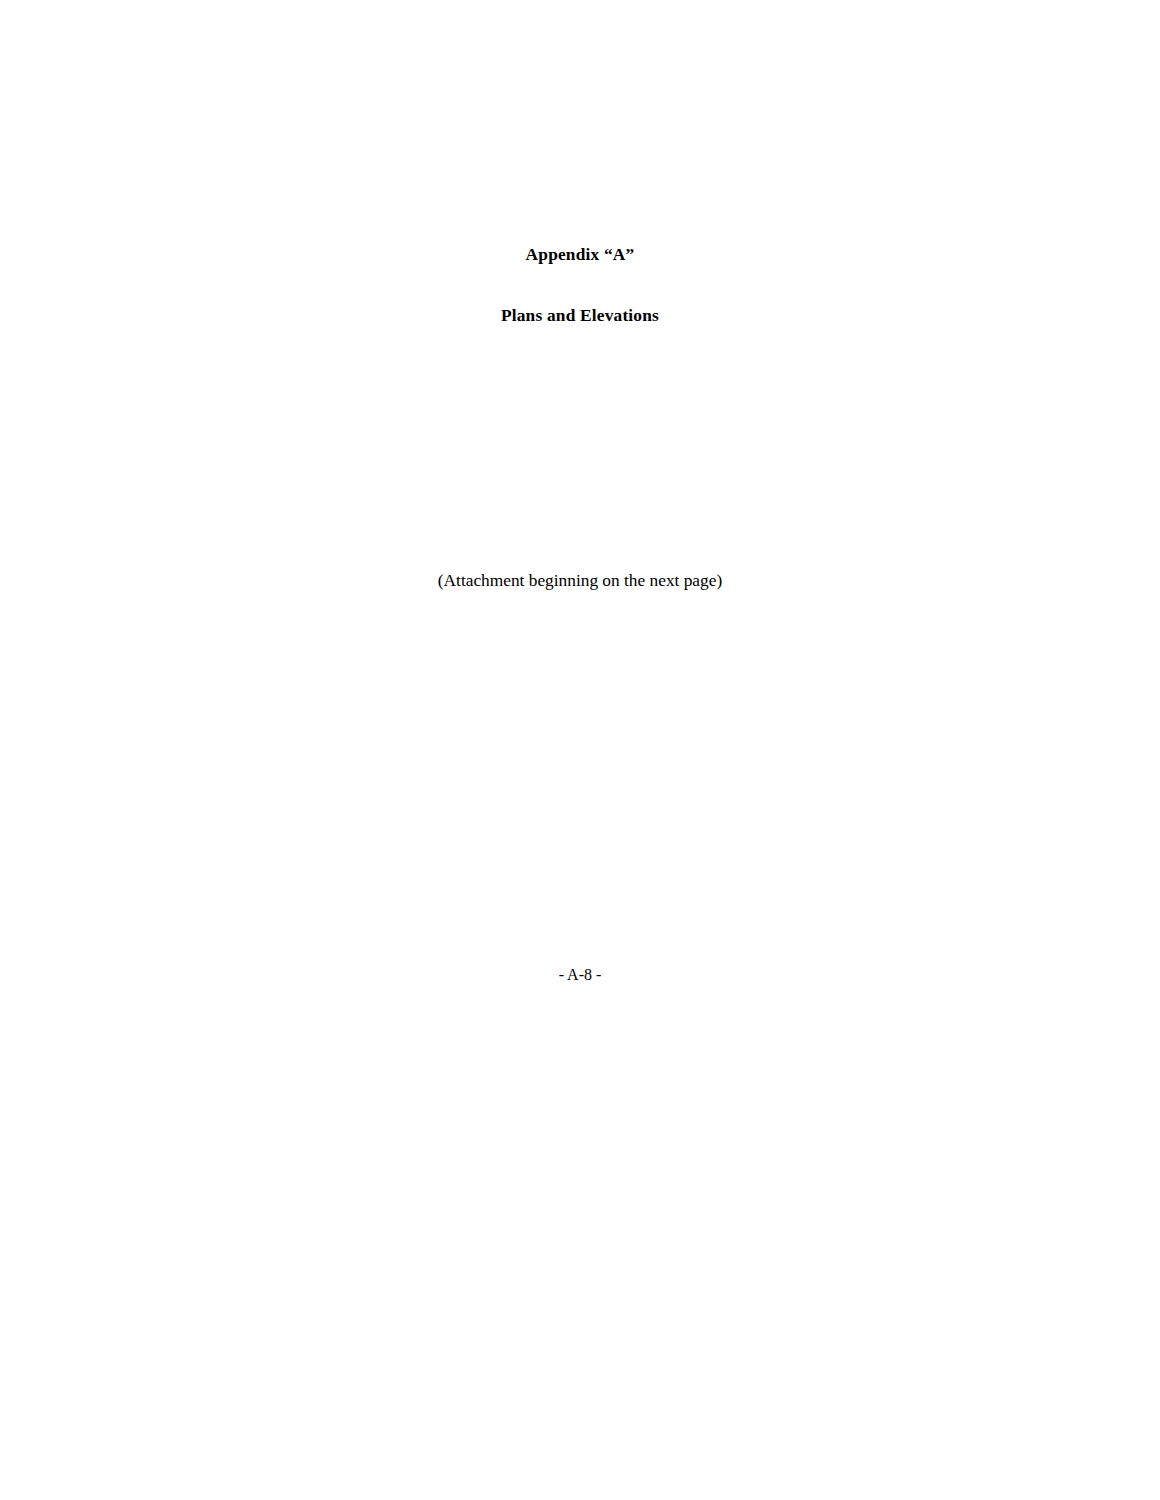Appendix “A”
Plans and Elevations
(Attachment beginning on the next page)
- A-8 -